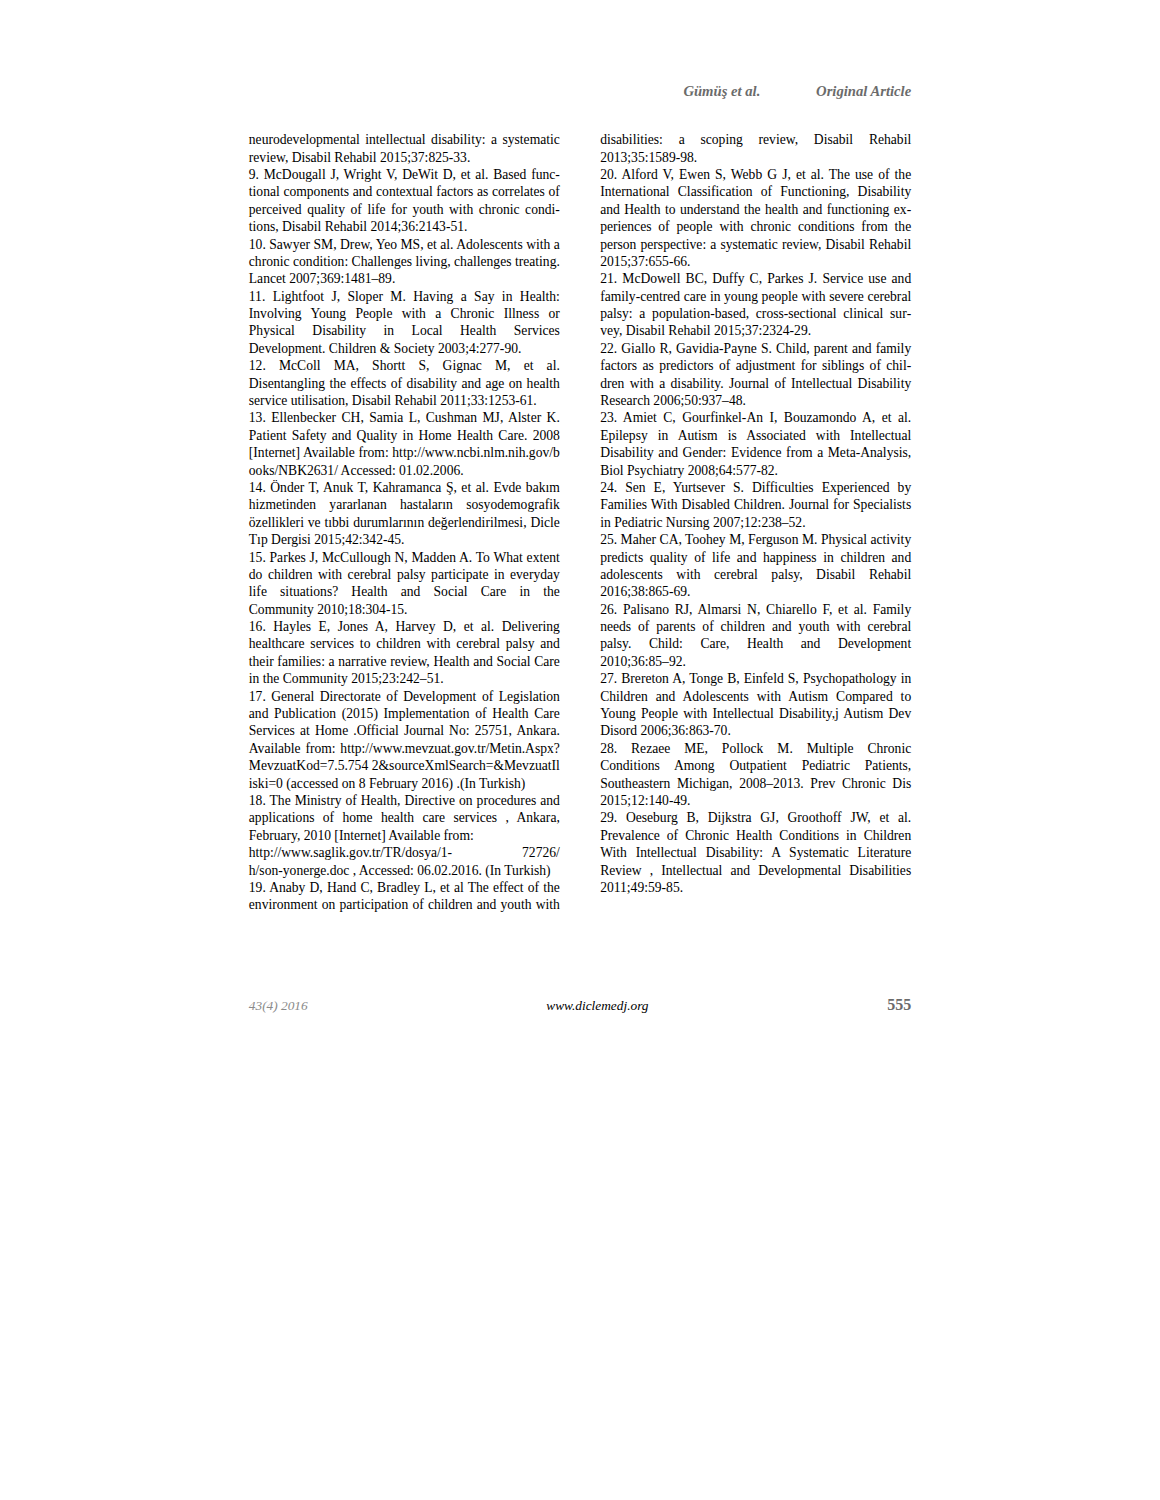Gümüş et al. Original Article
neurodevelopmental intellectual disability: a systematic review, Disabil Rehabil 2015;37:825-33.
9. McDougall J, Wright V, DeWit D, et al. Based functional components and contextual factors as correlates of perceived quality of life for youth with chronic conditions, Disabil Rehabil 2014;36:2143-51.
10. Sawyer SM, Drew, Yeo MS, et al. Adolescents with a chronic condition: Challenges living, challenges treating. Lancet 2007;369:1481–89.
11. Lightfoot J, Sloper M. Having a Say in Health: Involving Young People with a Chronic Illness or Physical Disability in Local Health Services Development. Children & Society 2003;4:277-90.
12. McColl MA, Shortt S, Gignac M, et al. Disentangling the effects of disability and age on health service utilisation, Disabil Rehabil 2011;33:1253-61.
13. Ellenbecker CH, Samia L, Cushman MJ, Alster K. Patient Safety and Quality in Home Health Care. 2008 [Internet] Available from: http://www.ncbi.nlm.nih.gov/books/NBK2631/ Accessed: 01.02.2006.
14. Önder T, Anuk T, Kahramanca Ş, et al. Evde bakım hizmetinden yararlanan hastaların sosyodemografik özellikleri ve tıbbi durumlarının değerlendirilmesi, Dicle Tıp Dergisi 2015;42:342-45.
15. Parkes J, McCullough N, Madden A. To What extent do children with cerebral palsy participate in everyday life situations? Health and Social Care in the Community 2010;18:304-15.
16. Hayles E, Jones A, Harvey D, et al. Delivering healthcare services to children with cerebral palsy and their families: a narrative review, Health and Social Care in the Community 2015;23:242–51.
17. General Directorate of Development of Legislation and Publication (2015) Implementation of Health Care Services at Home .Official Journal No: 25751, Ankara. Available from: http://www.mevzuat.gov.tr/Metin.Aspx?MevzuatKod=7.5.754 2&sourceXmlSearch=&MevzuatIliski=0 (accessed on 8 February 2016) .(In Turkish)
18. The Ministry of Health, Directive on procedures and applications of home health care services , Ankara, February, 2010 [Internet] Available from:
http://www.saglik.gov.tr/TR/dosya/1- 72726/h/son-yonerge.doc , Accessed: 06.02.2016. (In Turkish)
19. Anaby D, Hand C, Bradley L, et al The effect of the environment on participation of children and youth with disabilities: a scoping review, Disabil Rehabil 2013;35:1589-98.
20. Alford V, Ewen S, Webb G J, et al. The use of the International Classification of Functioning, Disability and Health to understand the health and functioning experiences of people with chronic conditions from the person perspective: a systematic review, Disabil Rehabil 2015;37:655-66.
21. McDowell BC, Duffy C, Parkes J. Service use and family-centred care in young people with severe cerebral palsy: a population-based, cross-sectional clinical survey, Disabil Rehabil 2015;37:2324-29.
22. Giallo R, Gavidia-Payne S. Child, parent and family factors as predictors of adjustment for siblings of children with a disability. Journal of Intellectual Disability Research 2006;50:937–48.
23. Amiet C, Gourfinkel-An I, Bouzamondo A, et al. Epilepsy in Autism is Associated with Intellectual Disability and Gender: Evidence from a Meta-Analysis, Biol Psychiatry 2008;64:577-82.
24. Sen E, Yurtsever S. Difficulties Experienced by Families With Disabled Children. Journal for Specialists in Pediatric Nursing 2007;12:238–52.
25. Maher CA, Toohey M, Ferguson M. Physical activity predicts quality of life and happiness in children and adolescents with cerebral palsy, Disabil Rehabil 2016;38:865-69.
26. Palisano RJ, Almarsi N, Chiarello F, et al. Family needs of parents of children and youth with cerebral palsy. Child: Care, Health and Development 2010;36:85–92.
27. Brereton A, Tonge B, Einfeld S, Psychopathology in Children and Adolescents with Autism Compared to Young People with Intellectual Disability,j Autism Dev Disord 2006;36:863-70.
28. Rezaee ME, Pollock M. Multiple Chronic Conditions Among Outpatient Pediatric Patients, Southeastern Michigan, 2008–2013. Prev Chronic Dis 2015;12:140-49.
29. Oeseburg B, Dijkstra GJ, Groothoff JW, et al. Prevalence of Chronic Health Conditions in Children With Intellectual Disability: A Systematic Literature Review , Intellectual and Developmental Disabilities 2011;49:59-85.
43(4) 2016 www.diclemedj.org 555